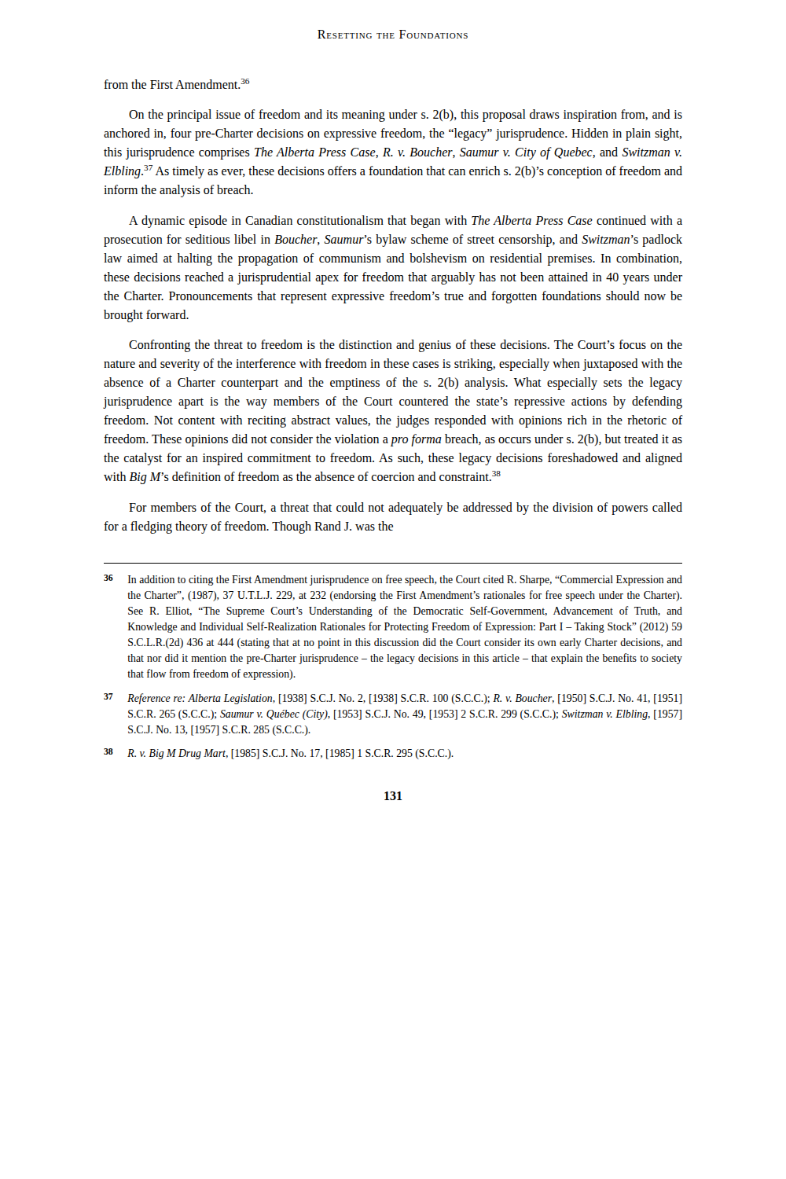Resetting the Foundations
from the First Amendment.36
On the principal issue of freedom and its meaning under s. 2(b), this proposal draws inspiration from, and is anchored in, four pre-Charter decisions on expressive freedom, the “legacy” jurisprudence. Hidden in plain sight, this jurisprudence comprises The Alberta Press Case, R. v. Boucher, Saumur v. City of Quebec, and Switzman v. Elbling.37 As timely as ever, these decisions offers a foundation that can enrich s. 2(b)’s conception of freedom and inform the analysis of breach.
A dynamic episode in Canadian constitutionalism that began with The Alberta Press Case continued with a prosecution for seditious libel in Boucher, Saumur’s bylaw scheme of street censorship, and Switzman’s padlock law aimed at halting the propagation of communism and bolshevism on residential premises. In combination, these decisions reached a jurisprudential apex for freedom that arguably has not been attained in 40 years under the Charter. Pronouncements that represent expressive freedom’s true and forgotten foundations should now be brought forward.
Confronting the threat to freedom is the distinction and genius of these decisions. The Court’s focus on the nature and severity of the interference with freedom in these cases is striking, especially when juxtaposed with the absence of a Charter counterpart and the emptiness of the s. 2(b) analysis. What especially sets the legacy jurisprudence apart is the way members of the Court countered the state’s repressive actions by defending freedom. Not content with reciting abstract values, the judges responded with opinions rich in the rhetoric of freedom. These opinions did not consider the violation a pro forma breach, as occurs under s. 2(b), but treated it as the catalyst for an inspired commitment to freedom. As such, these legacy decisions foreshadowed and aligned with Big M’s definition of freedom as the absence of coercion and constraint.38
For members of the Court, a threat that could not adequately be addressed by the division of powers called for a fledging theory of freedom. Though Rand J. was the
36 In addition to citing the First Amendment jurisprudence on free speech, the Court cited R. Sharpe, “Commercial Expression and the Charter”, (1987), 37 U.T.L.J. 229, at 232 (endorsing the First Amendment’s rationales for free speech under the Charter). See R. Elliot, “The Supreme Court’s Understanding of the Democratic Self-Government, Advancement of Truth, and Knowledge and Individual Self-Realization Rationales for Protecting Freedom of Expression: Part I – Taking Stock” (2012) 59 S.C.L.R.(2d) 436 at 444 (stating that at no point in this discussion did the Court consider its own early Charter decisions, and that nor did it mention the pre-Charter jurisprudence – the legacy decisions in this article – that explain the benefits to society that flow from freedom of expression).
37 Reference re: Alberta Legislation, [1938] S.C.J. No. 2, [1938] S.C.R. 100 (S.C.C.); R. v. Boucher, [1950] S.C.J. No. 41, [1951] S.C.R. 265 (S.C.C.); Saumur v. Québec (City), [1953] S.C.J. No. 49, [1953] 2 S.C.R. 299 (S.C.C.); Switzman v. Elbling, [1957] S.C.J. No. 13, [1957] S.C.R. 285 (S.C.C.).
38 R. v. Big M Drug Mart, [1985] S.C.J. No. 17, [1985] 1 S.C.R. 295 (S.C.C.).
131